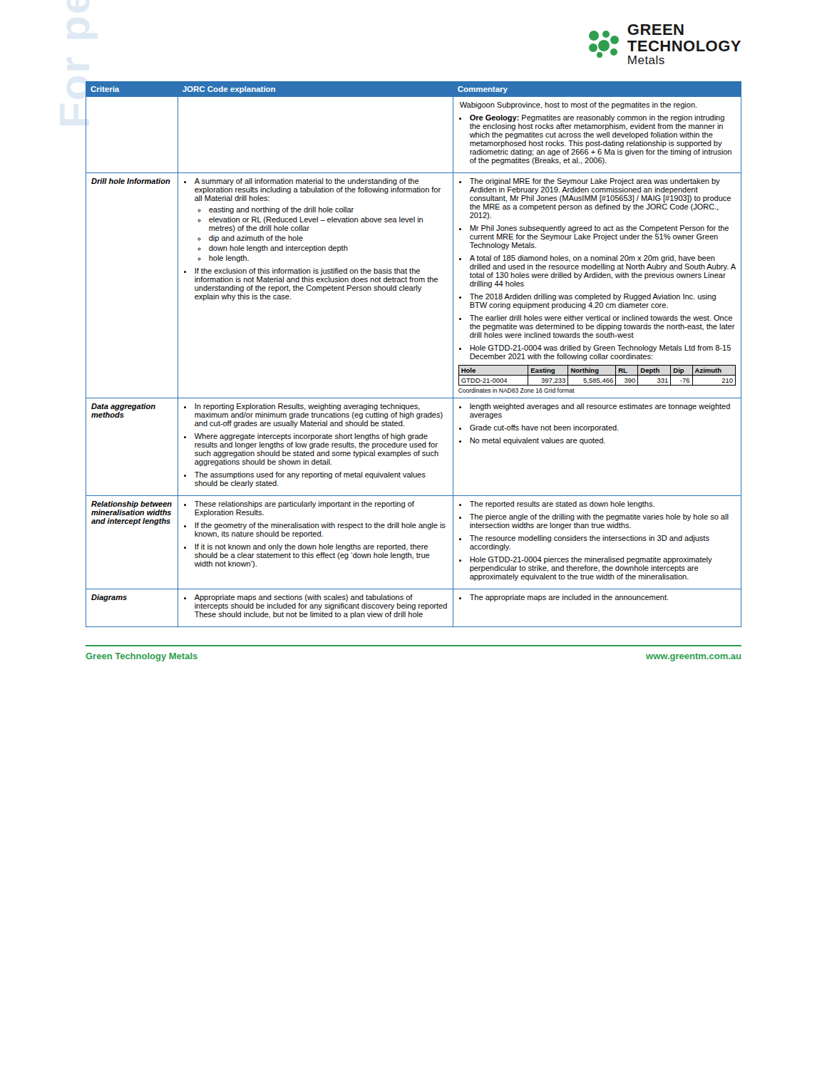For personal use only
GREEN
TECHNOLOGY
Metals
| Criteria | JORC Code explanation | Commentary |
| --- | --- | --- |
| | | Wabigoon Subprovince, host to most of the pegmatites in the region. Ore Geology: Pegmatites are reasonably common in the region intruding the enclosing host rocks after metamorphism, evident from the manner in which the pegmatites cut across the well developed foliation within the metamorphosed host rocks. This post-dating relationship is supported by radiometric dating; an age of 2666 + 6 Ma is given for the timing of intrusion of the pegmatites (Breaks, et al., 2006). |
| Drill hole Information | A summary of all information material to the understanding of the exploration results including a tabulation of the following information for all Material drill holes: easting and northing of the drill hole collar elevation or RL (Reduced Level – elevation above sea level in metres) of the drill hole collar dip and azimuth of the hole down hole length and interception depth hole length. If the exclusion of this information is justified on the basis that the information is not Material and this exclusion does not detract from the understanding of the report, the Competent Person should clearly explain why this is the case. | The original MRE for the Seymour Lake Project area was undertaken by Ardiden in February 2019. Ardiden commissioned an independent consultant, Mr Phil Jones (MAusIMM [#105653] / MAIG [#1903]) to produce the MRE as a competent person as defined by the JORC Code (JORC., 2012). Mr Phil Jones subsequently agreed to act as the Competent Person for the current MRE for the Seymour Lake Project under the 51% owner Green Technology Metals. A total of 185 diamond holes, on a nominal 20m x 20m grid, have been drilled and used in the resource modelling at North Aubry and South Aubry. A total of 130 holes were drilled by Ardiden, with the previous owners Linear drilling 44 holes The 2018 Ardiden drilling was completed by Rugged Aviation Inc. using BTW coring equipment producing 4.20 cm diameter core. The earlier drill holes were either vertical or inclined towards the west. Once the pegmatite was determined to be dipping towards the north-east, the later drill holes were inclined towards the south-west Hole GTDD-21-0004 was drilled by Green Technology Metals Ltd from 8-15 December 2021 with the following collar coordinates: / Hole / Easting / Northing / RL / Depth / Dip / Azimuth / / --- / --- / --- / --- / --- / --- / --- / / GTDD-21-0004 / 397,233 / 5,585,466 / 390 / 331 / -76 / 210 / Coordinates in NAD83 Zone 16 Grid format |
| Data aggregation methods | In reporting Exploration Results, weighting averaging techniques, maximum and/or minimum grade truncations (eg cutting of high grades) and cut-off grades are usually Material and should be stated. Where aggregate intercepts incorporate short lengths of high grade results and longer lengths of low grade results, the procedure used for such aggregation should be stated and some typical examples of such aggregations should be shown in detail. The assumptions used for any reporting of metal equivalent values should be clearly stated. | length weighted averages and all resource estimates are tonnage weighted averages Grade cut-offs have not been incorporated. No metal equivalent values are quoted. |
| Relationship between mineralisation widths and intercept lengths | These relationships are particularly important in the reporting of Exploration Results. If the geometry of the mineralisation with respect to the drill hole angle is known, its nature should be reported. If it is not known and only the down hole lengths are reported, there should be a clear statement to this effect (eg ‘down hole length, true width not known’). | The reported results are stated as down hole lengths. The pierce angle of the drilling with the pegmatite varies hole by hole so all intersection widths are longer than true widths. The resource modelling considers the intersections in 3D and adjusts accordingly. Hole GTDD-21-0004 pierces the mineralised pegmatite approximately perpendicular to strike, and therefore, the downhole intercepts are approximately equivalent to the true width of the mineralisation. |
| Diagrams | Appropriate maps and sections (with scales) and tabulations of intercepts should be included for any significant discovery being reported These should include, but not be limited to a plan view of drill hole | The appropriate maps are included in the announcement. |
Green Technology Metals
www.greentm.com.au